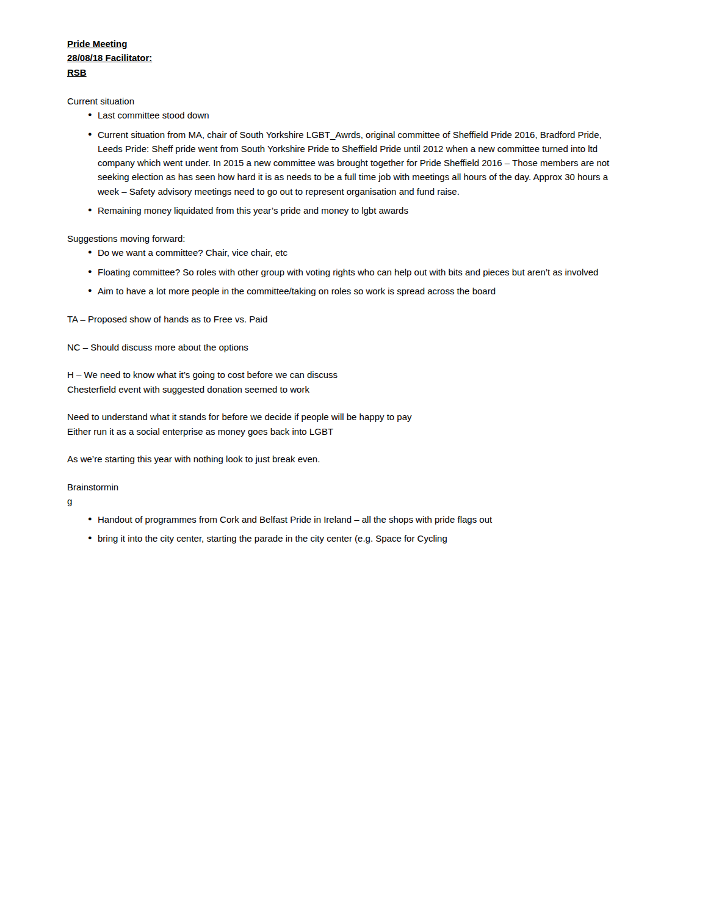Pride Meeting
28/08/18 Facilitator:
RSB
Current situation
Last committee stood down
Current situation from MA, chair of South Yorkshire LGBT_Awrds, original committee of Sheffield Pride 2016, Bradford Pride, Leeds Pride: Sheff pride went from South Yorkshire Pride to Sheffield Pride until 2012 when a new committee turned into ltd company which went under. In 2015 a new committee was brought together for Pride Sheffield 2016 – Those members are not seeking election as has seen how hard it is as needs to be a full time job with meetings all hours of the day. Approx 30 hours a week – Safety advisory meetings need to go out to represent organisation and fund raise.
Remaining money liquidated from this year’s pride and money to lgbt awards
Suggestions moving forward:
Do we want a committee? Chair, vice chair, etc
Floating committee? So roles with other group with voting rights who can help out with bits and pieces but aren’t as involved
Aim to have a lot more people in the committee/taking on roles so work is spread across the board
TA – Proposed show of hands as to Free vs. Paid
NC – Should discuss more about the options
H – We need to know what it’s going to cost before we can discuss
Chesterfield event with suggested donation seemed to work
Need to understand what it stands for before we decide if people will be happy to pay
Either run it as a social enterprise as money goes back into LGBT
As we’re starting this year with nothing look to just break even.
Brainstormin
g
Handout of programmes from Cork and Belfast Pride in Ireland – all the shops with pride flags out
bring it into the city center, starting the parade in the city center (e.g. Space for Cycling